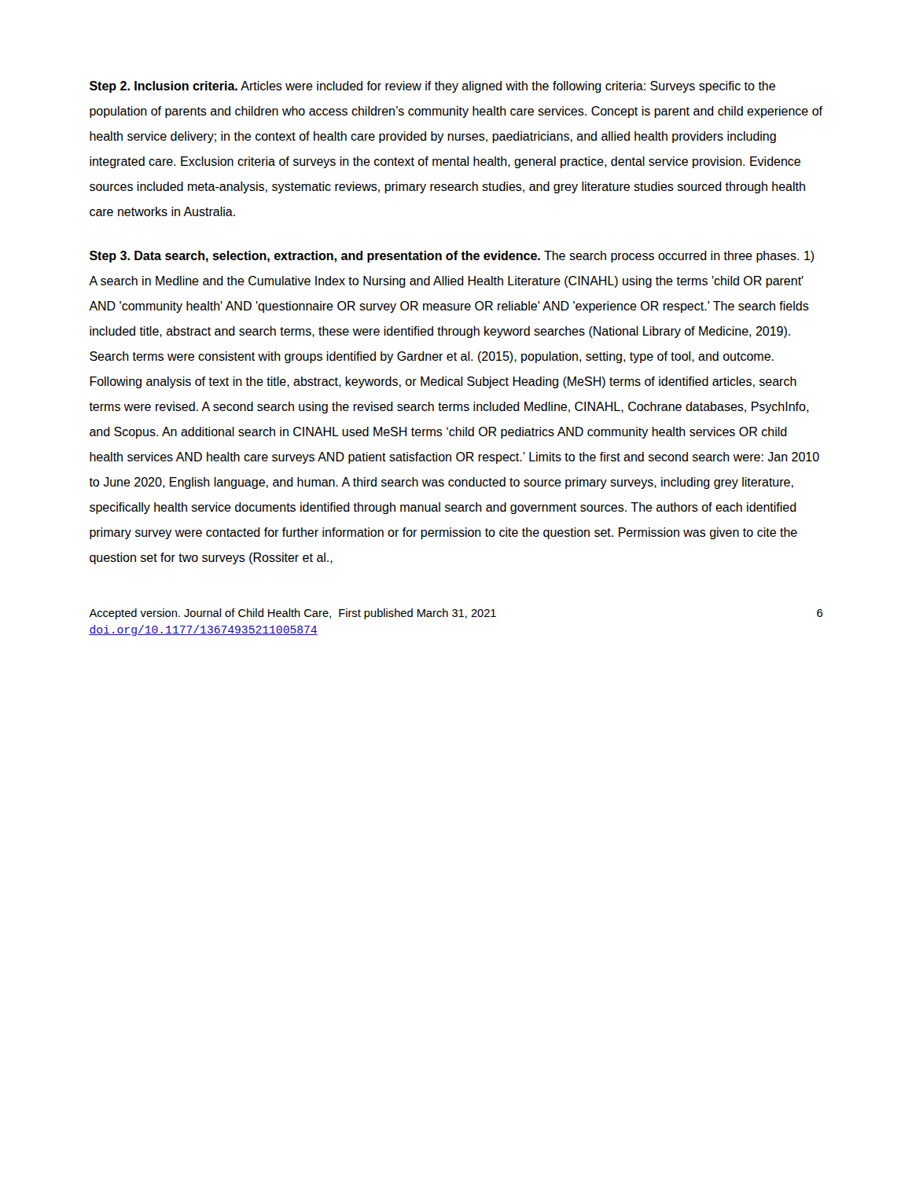Step 2. Inclusion criteria. Articles were included for review if they aligned with the following criteria: Surveys specific to the population of parents and children who access children’s community health care services. Concept is parent and child experience of health service delivery; in the context of health care provided by nurses, paediatricians, and allied health providers including integrated care. Exclusion criteria of surveys in the context of mental health, general practice, dental service provision. Evidence sources included meta-analysis, systematic reviews, primary research studies, and grey literature studies sourced through health care networks in Australia.
Step 3. Data search, selection, extraction, and presentation of the evidence. The search process occurred in three phases. 1) A search in Medline and the Cumulative Index to Nursing and Allied Health Literature (CINAHL) using the terms 'child OR parent' AND 'community health' AND 'questionnaire OR survey OR measure OR reliable' AND 'experience OR respect.' The search fields included title, abstract and search terms, these were identified through keyword searches (National Library of Medicine, 2019). Search terms were consistent with groups identified by Gardner et al. (2015), population, setting, type of tool, and outcome. Following analysis of text in the title, abstract, keywords, or Medical Subject Heading (MeSH) terms of identified articles, search terms were revised. A second search using the revised search terms included Medline, CINAHL, Cochrane databases, PsychInfo, and Scopus. An additional search in CINAHL used MeSH terms ‘child OR pediatrics AND community health services OR child health services AND health care surveys AND patient satisfaction OR respect.’ Limits to the first and second search were: Jan 2010 to June 2020, English language, and human. A third search was conducted to source primary surveys, including grey literature, specifically health service documents identified through manual search and government sources. The authors of each identified primary survey were contacted for further information or for permission to cite the question set. Permission was given to cite the question set for two surveys (Rossiter et al.,
Accepted version. Journal of Child Health Care, First published March 31, 2021
doi.org/10.1177/13674935211005874
6